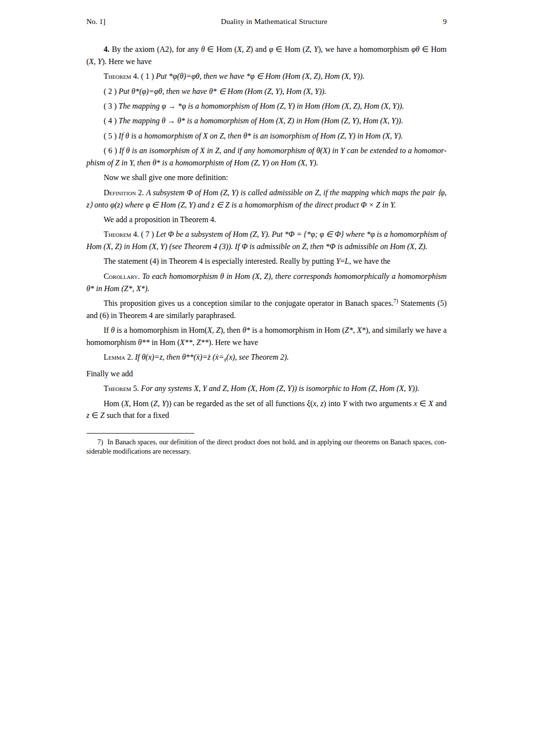No. 1] Duality in Mathematical Structure 9
4. By the axiom (A2), for any θ ∈ Hom (X, Z) and φ ∈ Hom (Z, Y), we have a homomorphism φθ ∈ Hom (X, Y). Here we have
Theorem 4. ( 1 ) Put *φ(θ)=φθ, then we have *φ ∈ Hom (Hom (X, Z), Hom (X, Y)).
( 2 ) Put θ*(φ)=φθ, then we have θ* ∈ Hom (Hom (Z, Y), Hom (X, Y)).
( 3 ) The mapping φ → *φ is a homomorphism of Hom (Z, Y) in Hom (Hom (X, Z), Hom (X, Y)).
( 4 ) The mapping θ → θ* is a homomorphism of Hom (X, Z) in Hom (Hom (Z, Y), Hom (X, Y)).
( 5 ) If θ is a homomorphism of X on Z, then θ* is an isomorphism of Hom (Z, Y) in Hom (X, Y).
( 6 ) If θ is an isomorphism of X in Z, and if any homomorphism of θ(X) in Y can be extended to a homomorphism of Z in Y, then θ* is a homomorphism of Hom (Z, Y) on Hom (X, Y).
Now we shall give one more definition:
Definition 2. A subsystem Φ of Hom (Z, Y) is called admissible on Z, if the mapping which maps the pair ⟨φ, z⟩ onto φ(z) where φ ∈ Hom (Z, Y) and z ∈ Z is a homomorphism of the direct product Φ × Z in Y.
We add a proposition in Theorem 4.
Theorem 4. ( 7 ) Let Φ be a subsystem of Hom (Z, Y). Put *Φ = {*φ; φ ∈ Φ} where *φ is a homomorphism of Hom (X, Z) in Hom (X, Y) (see Theorem 4 (3)). If Φ is admissible on Z, then *Φ is admissible on Hom (X, Z).
The statement (4) in Theorem 4 is especially interested. Really by putting Y=L, we have the
Corollary. To each homomorphism θ in Hom (X, Z), there corresponds homomorphically a homomorphism θ* in Hom (Z*, X*).
This proposition gives us a conception similar to the conjugate operator in Banach spaces.7) Statements (5) and (6) in Theorem 4 are similarly paraphrased.
If θ is a homomorphism in Hom(X, Z), then θ* is a homomorphism in Hom (Z*, X*), and similarly we have a homomorphism θ** in Hom (X**, Z**). Here we have
Lemma 2. If θ(x)=z, then θ**(ẋ)=ż (ẋ=τ(x), see Theorem 2).
Finally we add
Theorem 5. For any systems X, Y and Z, Hom (X, Hom (Z, Y)) is isomorphic to Hom (Z, Hom (X, Y)).
Hom (X, Hom (Z, Y)) can be regarded as the set of all functions ξ(x, z) into Y with two arguments x ∈ X and z ∈ Z such that for a fixed
7) In Banach spaces, our definition of the direct product does not hold, and in applying our theorems on Banach spaces, considerable modifications are necessary.